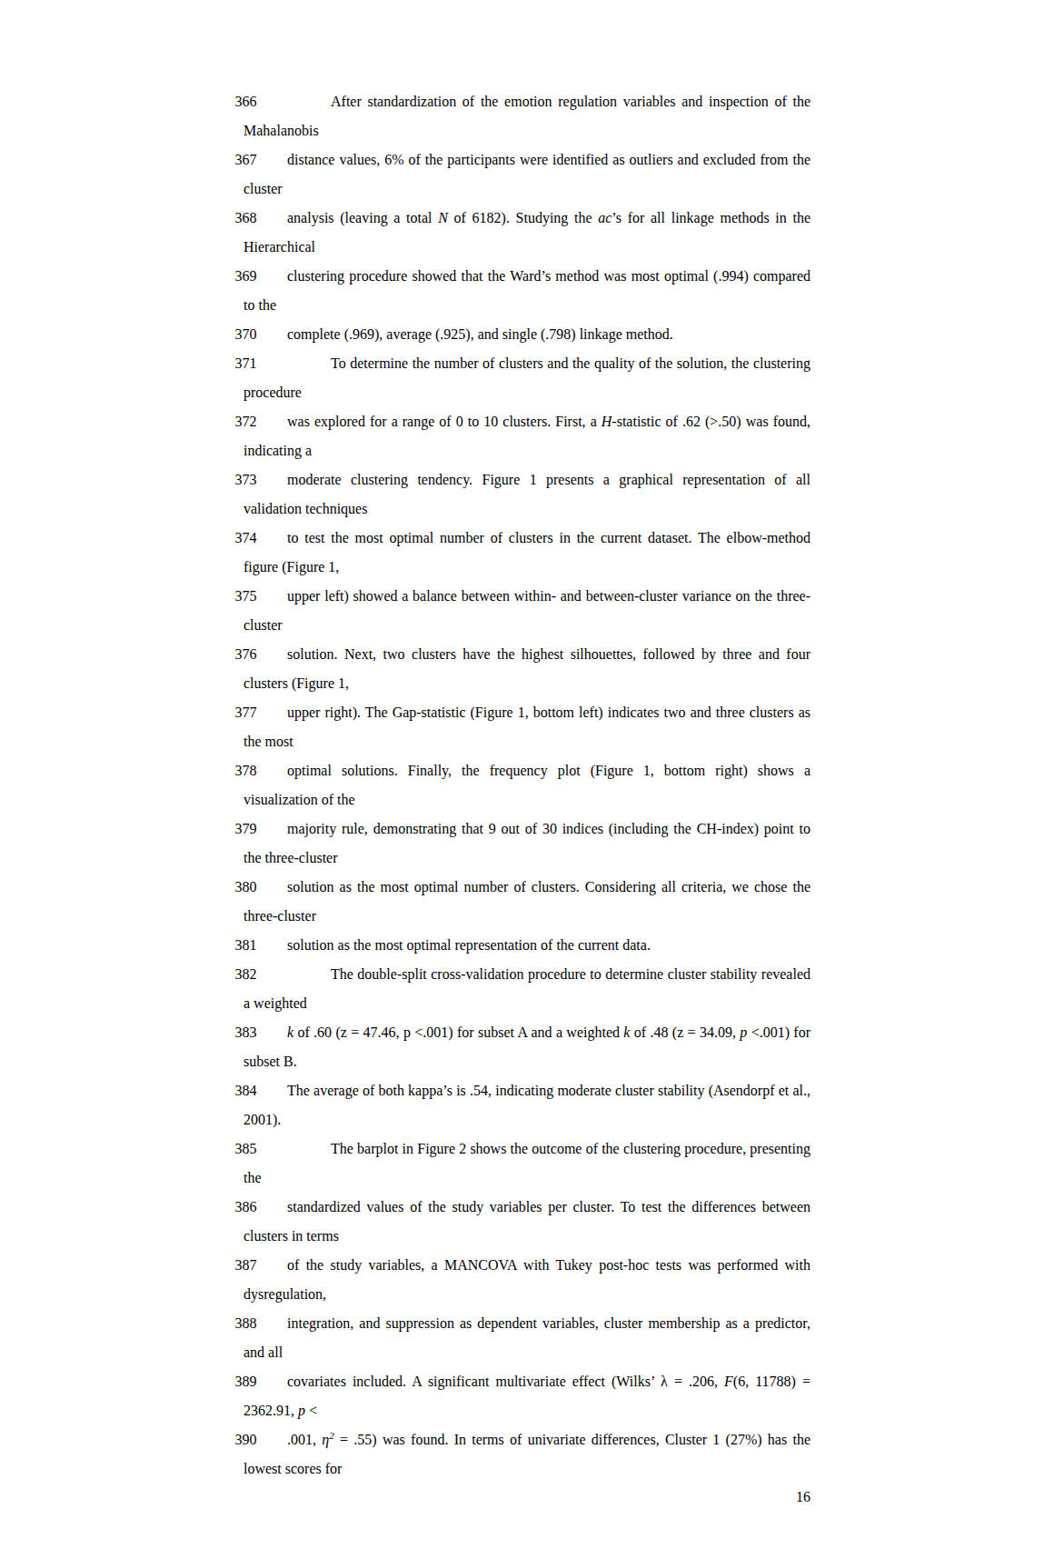After standardization of the emotion regulation variables and inspection of the Mahalanobis distance values, 6% of the participants were identified as outliers and excluded from the cluster analysis (leaving a total N of 6182). Studying the ac’s for all linkage methods in the Hierarchical clustering procedure showed that the Ward’s method was most optimal (.994) compared to the complete (.969), average (.925), and single (.798) linkage method.
To determine the number of clusters and the quality of the solution, the clustering procedure was explored for a range of 0 to 10 clusters. First, a H-statistic of .62 (>.50) was found, indicating a moderate clustering tendency. Figure 1 presents a graphical representation of all validation techniques to test the most optimal number of clusters in the current dataset. The elbow-method figure (Figure 1, upper left) showed a balance between within- and between-cluster variance on the three-cluster solution. Next, two clusters have the highest silhouettes, followed by three and four clusters (Figure 1, upper right). The Gap-statistic (Figure 1, bottom left) indicates two and three clusters as the most optimal solutions. Finally, the frequency plot (Figure 1, bottom right) shows a visualization of the majority rule, demonstrating that 9 out of 30 indices (including the CH-index) point to the three-cluster solution as the most optimal number of clusters. Considering all criteria, we chose the three-cluster solution as the most optimal representation of the current data.
The double-split cross-validation procedure to determine cluster stability revealed a weighted k of .60 (z = 47.46, p <.001) for subset A and a weighted k of .48 (z = 34.09, p <.001) for subset B. The average of both kappa’s is .54, indicating moderate cluster stability (Asendorpf et al., 2001).
The barplot in Figure 2 shows the outcome of the clustering procedure, presenting the standardized values of the study variables per cluster. To test the differences between clusters in terms of the study variables, a MANCOVA with Tukey post-hoc tests was performed with dysregulation, integration, and suppression as dependent variables, cluster membership as a predictor, and all covariates included. A significant multivariate effect (Wilks’ λ = .206, F(6, 11788) = 2362.91, p < .001, η2 = .55) was found. In terms of univariate differences, Cluster 1 (27%) has the lowest scores for
16